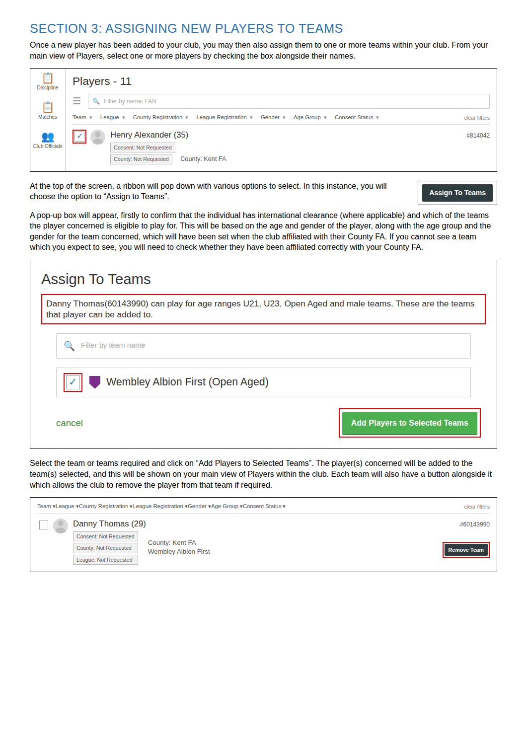Section 3: Assigning New Players to Teams
Once a new player has been added to your club, you may then also assign them to one or more teams within your club. From your main view of Players, select one or more players by checking the box alongside their names.
📋Discipline
📋Matches
👥Club Officials
Players - 11
☰
🔍 Filter by name, FAN
Team ▾ League ▾ County Registration ▾ League Registration ▾ Gender ▾ Age Group ▾ Consent Status ▾ clear filters
✓
Henry Alexander (35)
Consent: Not Requested
County: Not Requested County: Kent FA
#814042
Assign To Teams
At the top of the screen, a ribbon will pop down with various options to select. In this instance, you will choose the option to “Assign to Teams”.
A pop-up box will appear, firstly to confirm that the individual has international clearance (where applicable) and which of the teams the player concerned is eligible to play for. This will be based on the age and gender of the player, along with the age group and the gender for the team concerned, which will have been set when the club affiliated with their County FA. If you cannot see a team which you expect to see, you will need to check whether they have been affiliated correctly with your County FA.
Assign To Teams
Danny Thomas(60143990) can play for age ranges U21, U23, Open Aged and male teams. These are the teams that player can be added to.
🔍 Filter by team name
✓
Wembley Albion First (Open Aged)
cancel
Add Players to Selected Teams
Select the team or teams required and click on “Add Players to Selected Teams”. The player(s) concerned will be added to the team(s) selected, and this will be shown on your main view of Players within the club. Each team will also have a button alongside it which allows the club to remove the player from that team if required.
Team ▾ League ▾ County Registration ▾ League Registration ▾ Gender ▾ Age Group ▾ Consent Status ▾ clear filters
Danny Thomas (29)
Consent: Not Requested County: Not Requested League: Not Requested
County: Kent FA Wembley Albion First
#60143990
Remove Team